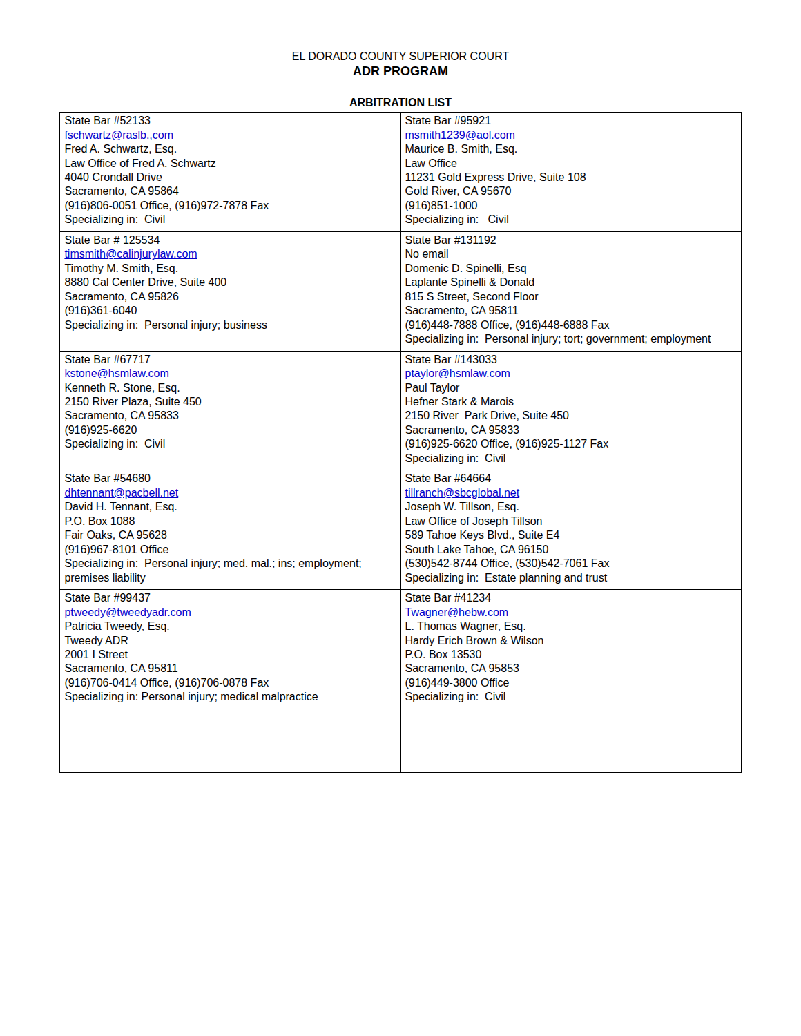EL DORADO COUNTY SUPERIOR COURT
ADR PROGRAM
ARBITRATION LIST
| State Bar #52133 fschwartz@raslb.,com Fred A. Schwartz, Esq. Law Office of Fred A. Schwartz 4040 Crondall Drive Sacramento, CA 95864 (916)806-0051 Office, (916)972-7878 Fax Specializing in: Civil | State Bar #95921 msmith1239@aol.com Maurice B. Smith, Esq. Law Office 11231 Gold Express Drive, Suite 108 Gold River, CA 95670 (916)851-1000 Specializing in: Civil |
| State Bar # 125534 timsmith@calinjurylaw.com Timothy M. Smith, Esq. 8880 Cal Center Drive, Suite 400 Sacramento, CA 95826 (916)361-6040 Specializing in: Personal injury; business | State Bar #131192 No email Domenic D. Spinelli, Esq Laplante Spinelli & Donald 815 S Street, Second Floor Sacramento, CA 95811 (916)448-7888 Office, (916)448-6888 Fax Specializing in: Personal injury; tort; government; employment |
| State Bar #67717 kstone@hsmlaw.com Kenneth R. Stone, Esq. 2150 River Plaza, Suite 450 Sacramento, CA 95833 (916)925-6620 Specializing in: Civil | State Bar #143033 ptaylor@hsmlaw.com Paul Taylor Hefner Stark & Marois 2150 River Park Drive, Suite 450 Sacramento, CA 95833 (916)925-6620 Office, (916)925-1127 Fax Specializing in: Civil |
| State Bar #54680 dhtennant@pacbell.net David H. Tennant, Esq. P.O. Box 1088 Fair Oaks, CA 95628 (916)967-8101 Office Specializing in: Personal injury; med. mal.; ins; employment; premises liability | State Bar #64664 tillranch@sbcglobal.net Joseph W. Tillson, Esq. Law Office of Joseph Tillson 589 Tahoe Keys Blvd., Suite E4 South Lake Tahoe, CA 96150 (530)542-8744 Office, (530)542-7061 Fax Specializing in: Estate planning and trust |
| State Bar #99437 ptweedy@tweedyadr.com Patricia Tweedy, Esq. Tweedy ADR 2001 I Street Sacramento, CA 95811 (916)706-0414 Office, (916)706-0878 Fax Specializing in: Personal injury; medical malpractice | State Bar #41234 Twagner@hebw.com L. Thomas Wagner, Esq. Hardy Erich Brown & Wilson P.O. Box 13530 Sacramento, CA 95853 (916)449-3800 Office Specializing in: Civil |